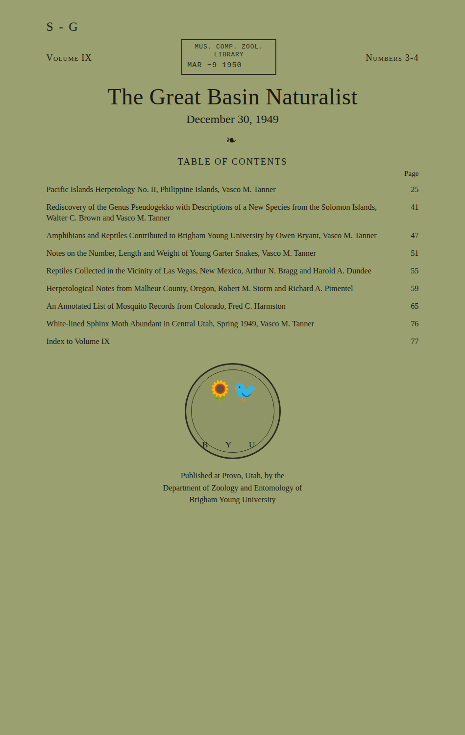S - G
Volume IX
MUS. COMP. ZOOL. LIBRARY MAR −9 1950
Numbers 3-4
The Great Basin Naturalist
December 30, 1949
❧
TABLE OF CONTENTS
Page
| Pacific Islands Herpetology No. II, Philippine Islands, Vasco M. Tanner | 25 |
| Rediscovery of the Genus Pseudogekko with Descriptions of a New Species from the Solomon Islands, Walter C. Brown and Vasco M. Tanner | 41 |
| Amphibians and Reptiles Contributed to Brigham Young University by Owen Bryant, Vasco M. Tanner | 47 |
| Notes on the Number, Length and Weight of Young Garter Snakes, Vasco M. Tanner | 51 |
| Reptiles Collected in the Vicinity of Las Vegas, New Mexico, Arthur N. Bragg and Harold A. Dundee | 55 |
| Herpetological Notes from Malheur County, Oregon, Robert M. Storm and Richard A. Pimentel | 59 |
| An Annotated List of Mosquito Records from Colorado, Fred C. Harmston | 65 |
| White-lined Sphinx Moth Abundant in Central Utah, Spring 1949, Vasco M. Tanner | 76 |
| Index to Volume IX | 77 |
🌻🐦
B Y U
Published at Provo, Utah, by the
Department of Zoology and Entomology of
Brigham Young University